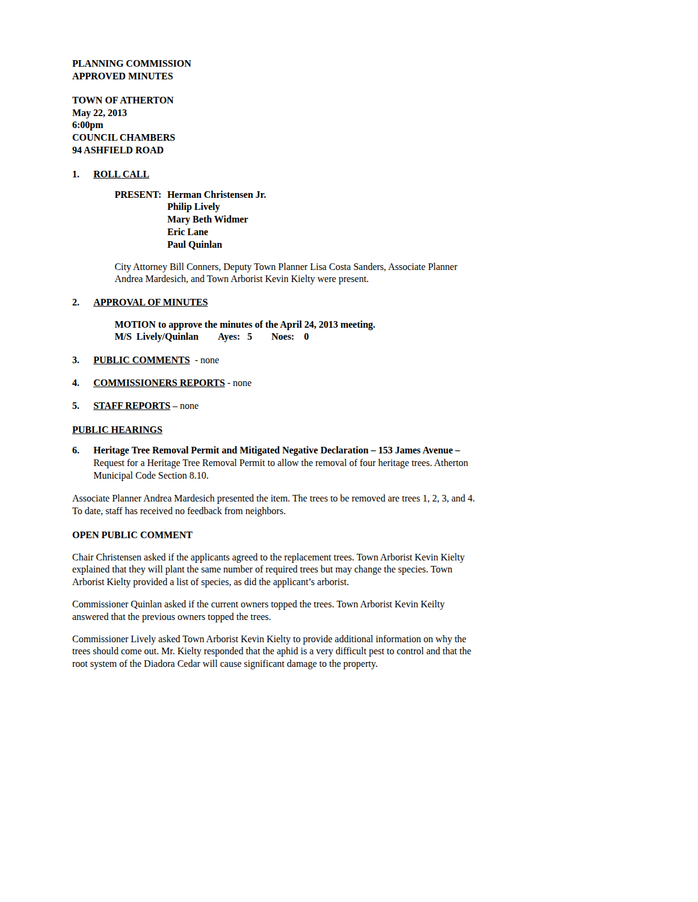PLANNING COMMISSION
APPROVED MINUTES
TOWN OF ATHERTON
May 22, 2013
6:00pm
COUNCIL CHAMBERS
94 ASHFIELD ROAD
1. ROLL CALL
| PRESENT: | Herman Christensen Jr. |
| | Philip Lively |
| | Mary Beth Widmer |
| | Eric Lane |
| | Paul Quinlan |
City Attorney Bill Conners, Deputy Town Planner Lisa Costa Sanders, Associate Planner Andrea Mardesich, and Town Arborist Kevin Kielty were present.
2. APPROVAL OF MINUTES
MOTION to approve the minutes of the April 24, 2013 meeting.
M/S Lively/Quinlan Ayes: 5 Noes: 0
3. PUBLIC COMMENTS - none
4. COMMISSIONERS REPORTS - none
5. STAFF REPORTS – none
PUBLIC HEARINGS
6. Heritage Tree Removal Permit and Mitigated Negative Declaration – 153 James Avenue – Request for a Heritage Tree Removal Permit to allow the removal of four heritage trees. Atherton Municipal Code Section 8.10.
Associate Planner Andrea Mardesich presented the item. The trees to be removed are trees 1, 2, 3, and 4. To date, staff has received no feedback from neighbors.
OPEN PUBLIC COMMENT
Chair Christensen asked if the applicants agreed to the replacement trees. Town Arborist Kevin Kielty explained that they will plant the same number of required trees but may change the species. Town Arborist Kielty provided a list of species, as did the applicant’s arborist.
Commissioner Quinlan asked if the current owners topped the trees. Town Arborist Kevin Keilty answered that the previous owners topped the trees.
Commissioner Lively asked Town Arborist Kevin Kielty to provide additional information on why the trees should come out. Mr. Kielty responded that the aphid is a very difficult pest to control and that the root system of the Diadora Cedar will cause significant damage to the property.